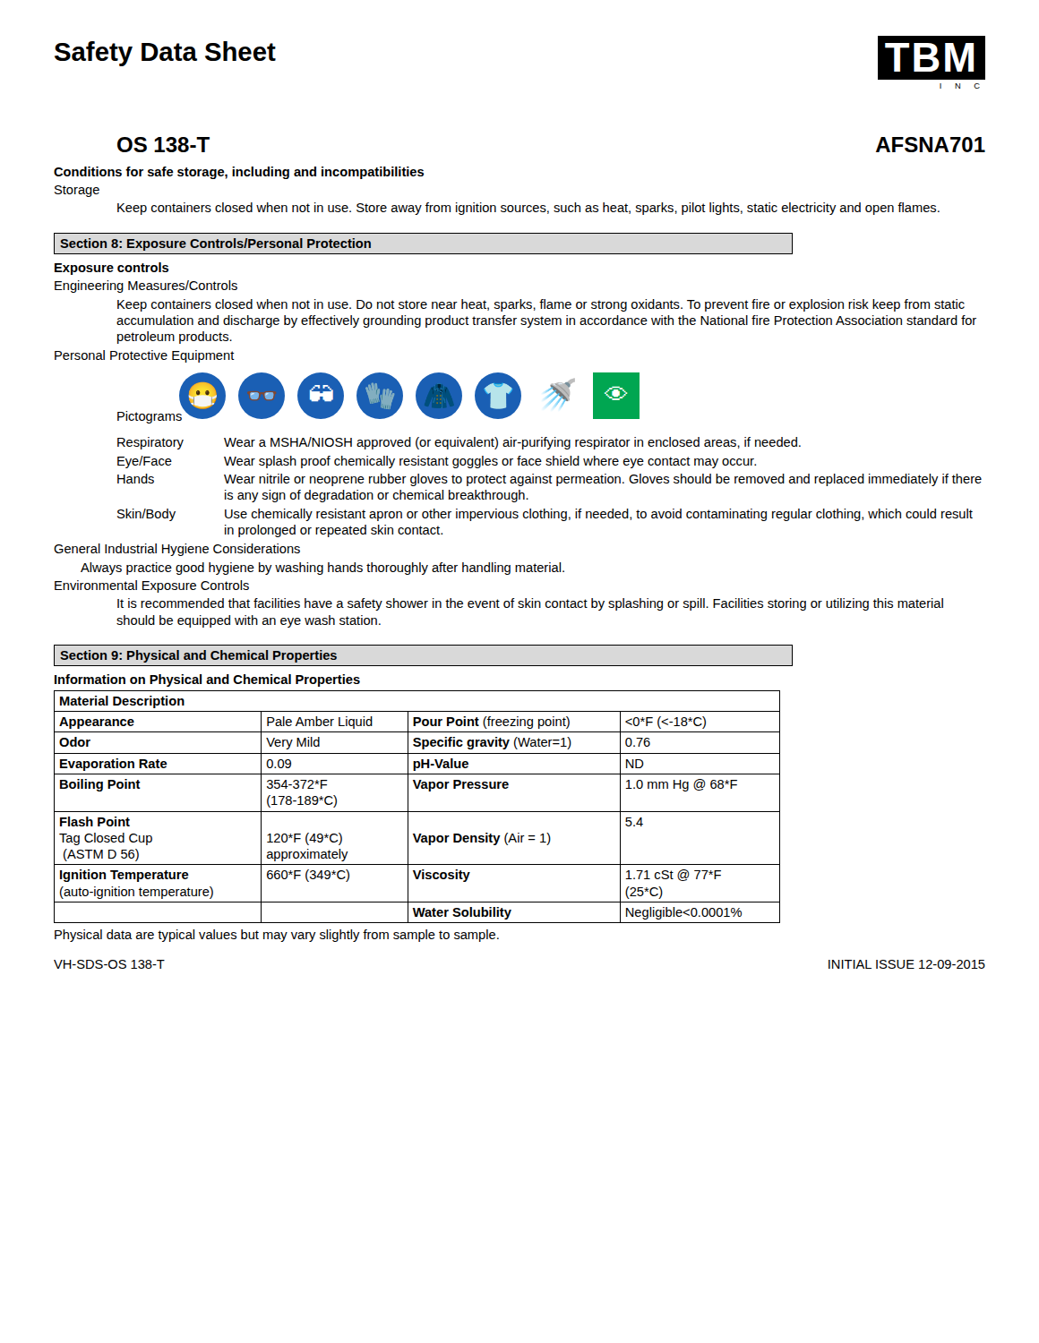TBM
I N C
Safety Data Sheet
OS 138-T AFSNA701
Conditions for safe storage, including and incompatibilities
Storage
Keep containers closed when not in use. Store away from ignition sources, such as heat, sparks, pilot lights, static electricity and open flames.
Section 8: Exposure Controls/Personal Protection
Exposure controls
Engineering Measures/Controls
Keep containers closed when not in use. Do not store near heat, sparks, flame or strong oxidants. To prevent fire or explosion risk keep from static accumulation and discharge by effectively grounding product transfer system in accordance with the National fire Protection Association standard for petroleum products.
Personal Protective Equipment
Pictograms
😷
👓
🕶
🧤
🧥
👕
🚿
👁
| Respiratory | Wear a MSHA/NIOSH approved (or equivalent) air-purifying respirator in enclosed areas, if needed. |
| Eye/Face | Wear splash proof chemically resistant goggles or face shield where eye contact may occur. |
| Hands | Wear nitrile or neoprene rubber gloves to protect against permeation. Gloves should be removed and replaced immediately if there is any sign of degradation or chemical breakthrough. |
| Skin/Body | Use chemically resistant apron or other impervious clothing, if needed, to avoid contaminating regular clothing, which could result in prolonged or repeated skin contact. |
General Industrial Hygiene Considerations
Always practice good hygiene by washing hands thoroughly after handling material.
Environmental Exposure Controls
It is recommended that facilities have a safety shower in the event of skin contact by splashing or spill. Facilities storing or utilizing this material should be equipped with an eye wash station.
Section 9: Physical and Chemical Properties
Information on Physical and Chemical Properties
| Material Description |
| Appearance | Pale Amber Liquid | Pour Point (freezing point) | <0*F (<-18*C) |
| Odor | Very Mild | Specific gravity (Water=1) | 0.76 |
| Evaporation Rate | 0.09 | pH-Value | ND |
| Boiling Point | 354-372*F (178-189*C) | Vapor Pressure | 1.0 mm Hg @ 68*F |
| Flash Point Tag Closed Cup (ASTM D 56) | 120*F (49*C) approximately | Vapor Density (Air = 1) | 5.4 |
| Ignition Temperature (auto-ignition temperature) | 660*F (349*C) | Viscosity | 1.71 cSt @ 77*F (25*C) |
| | | Water Solubility | Negligible<0.0001% |
Physical data are typical values but may vary slightly from sample to sample.
VH-SDS-OS 138-T INITIAL ISSUE 12-09-2015